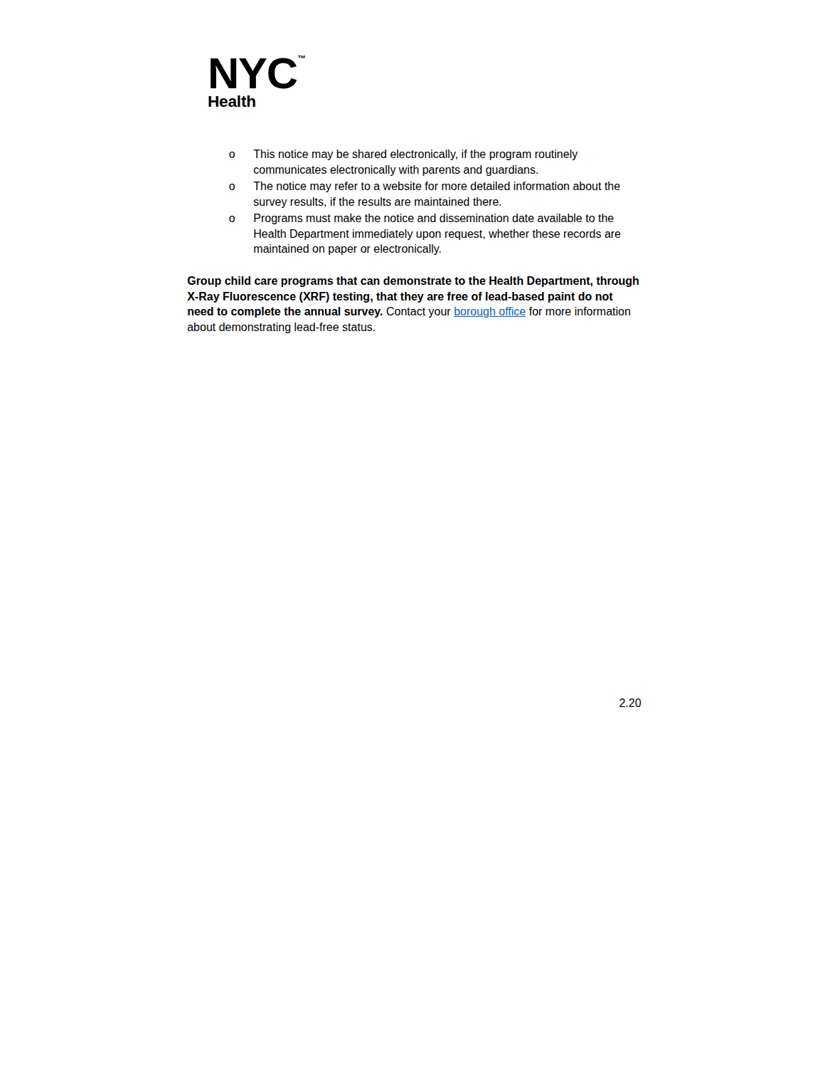NYC™
Health
This notice may be shared electronically, if the program routinely communicates electronically with parents and guardians.
The notice may refer to a website for more detailed information about the survey results, if the results are maintained there.
Programs must make the notice and dissemination date available to the Health Department immediately upon request, whether these records are maintained on paper or electronically.
Group child care programs that can demonstrate to the Health Department, through X-Ray Fluorescence (XRF) testing, that they are free of lead-based paint do not need to complete the annual survey. Contact your borough office for more information about demonstrating lead-free status.
2.20